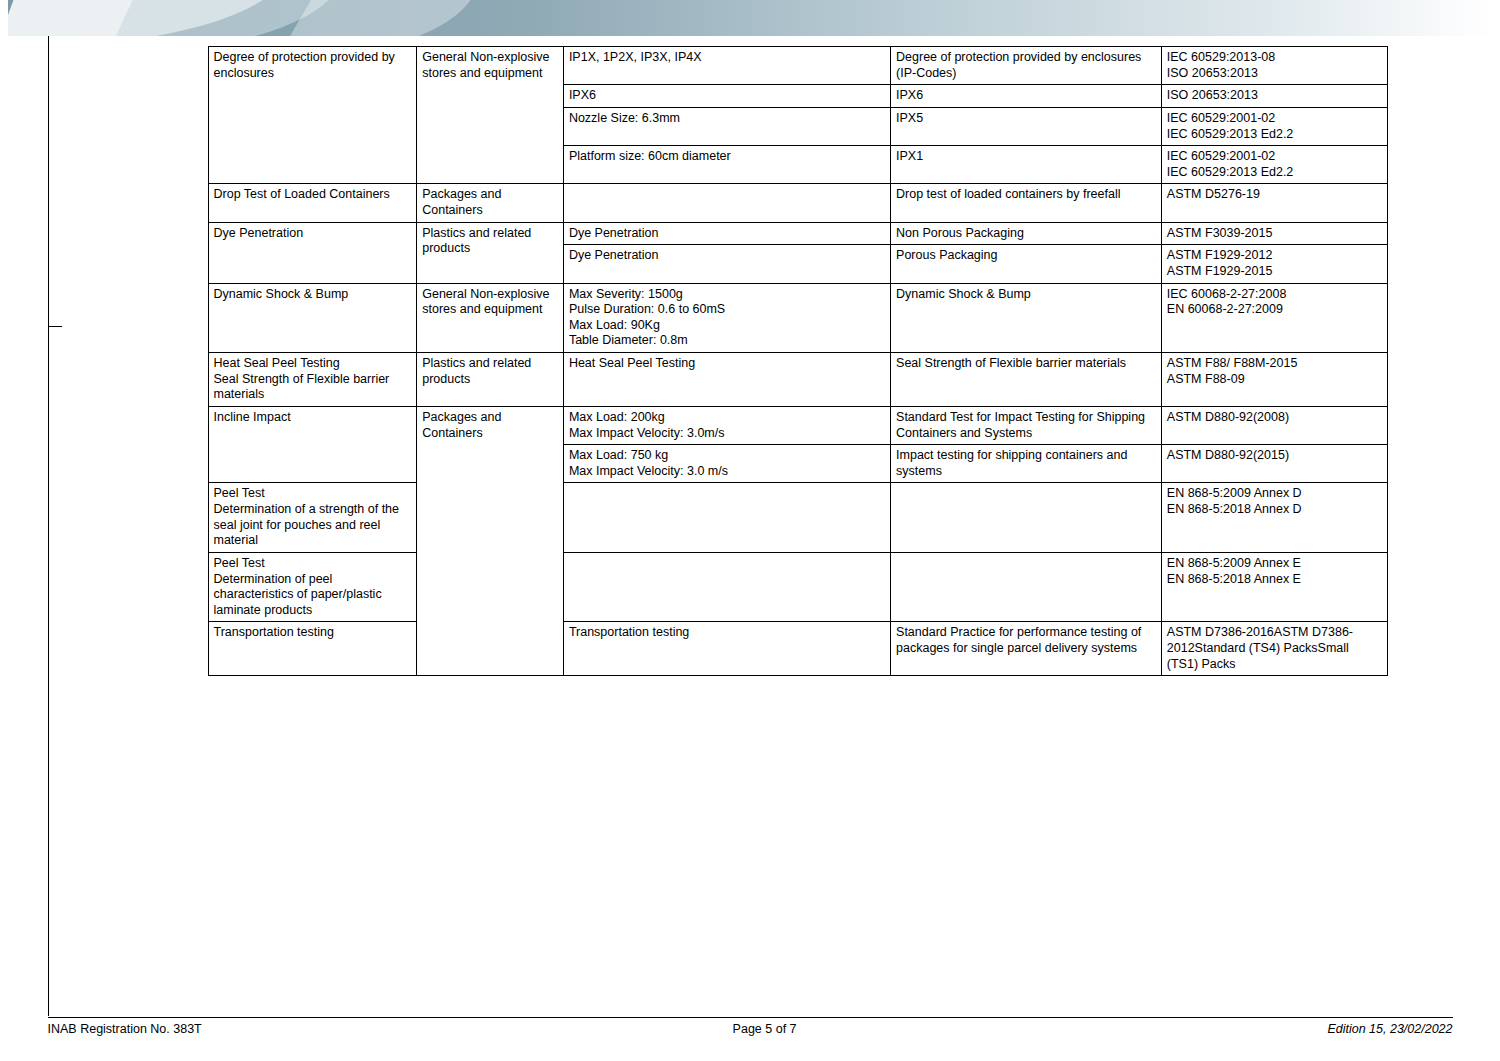| Degree of protection provided by enclosures | General Non-explosive stores and equipment | IP1X, 1P2X, IP3X, IP4X | Degree of protection provided by enclosures (IP-Codes) | IEC 60529:2013-08 ISO 20653:2013 |
| IPX6 | IPX6 | ISO 20653:2013 |
| Nozzle Size: 6.3mm | IPX5 | IEC 60529:2001-02 IEC 60529:2013 Ed2.2 |
| Platform size: 60cm diameter | IPX1 | IEC 60529:2001-02 IEC 60529:2013 Ed2.2 |
| Drop Test of Loaded Containers | Packages and Containers | | Drop test of loaded containers by freefall | ASTM D5276-19 |
| Dye Penetration | Plastics and related products | Dye Penetration | Non Porous Packaging | ASTM F3039-2015 |
| Dye Penetration | Porous Packaging | ASTM F1929-2012 ASTM F1929-2015 |
| Dynamic Shock & Bump | General Non-explosive stores and equipment | Max Severity: 1500g Pulse Duration: 0.6 to 60mS Max Load: 90Kg Table Diameter: 0.8m | Dynamic Shock & Bump | IEC 60068-2-27:2008 EN 60068-2-27:2009 |
| Heat Seal Peel Testing Seal Strength of Flexible barrier materials | Plastics and related products | Heat Seal Peel Testing | Seal Strength of Flexible barrier materials | ASTM F88/ F88M-2015 ASTM F88-09 |
| Incline Impact | Packages and Containers | Max Load: 200kg Max Impact Velocity: 3.0m/s | Standard Test for Impact Testing for Shipping Containers and Systems | ASTM D880-92(2008) |
| Max Load: 750 kg Max Impact Velocity: 3.0 m/s | Impact testing for shipping containers and systems | ASTM D880-92(2015) |
| Peel Test Determination of a strength of the seal joint for pouches and reel material | | | EN 868-5:2009 Annex D EN 868-5:2018 Annex D |
| Peel Test Determination of peel characteristics of paper/plastic laminate products | | | EN 868-5:2009 Annex E EN 868-5:2018 Annex E |
| Transportation testing | Transportation testing | Standard Practice for performance testing of packages for single parcel delivery systems | ASTM D7386-2016ASTM D7386-2012Standard (TS4) PacksSmall (TS1) Packs |
INAB Registration No. 383T
Page 5 of 7
Edition 15, 23/02/2022